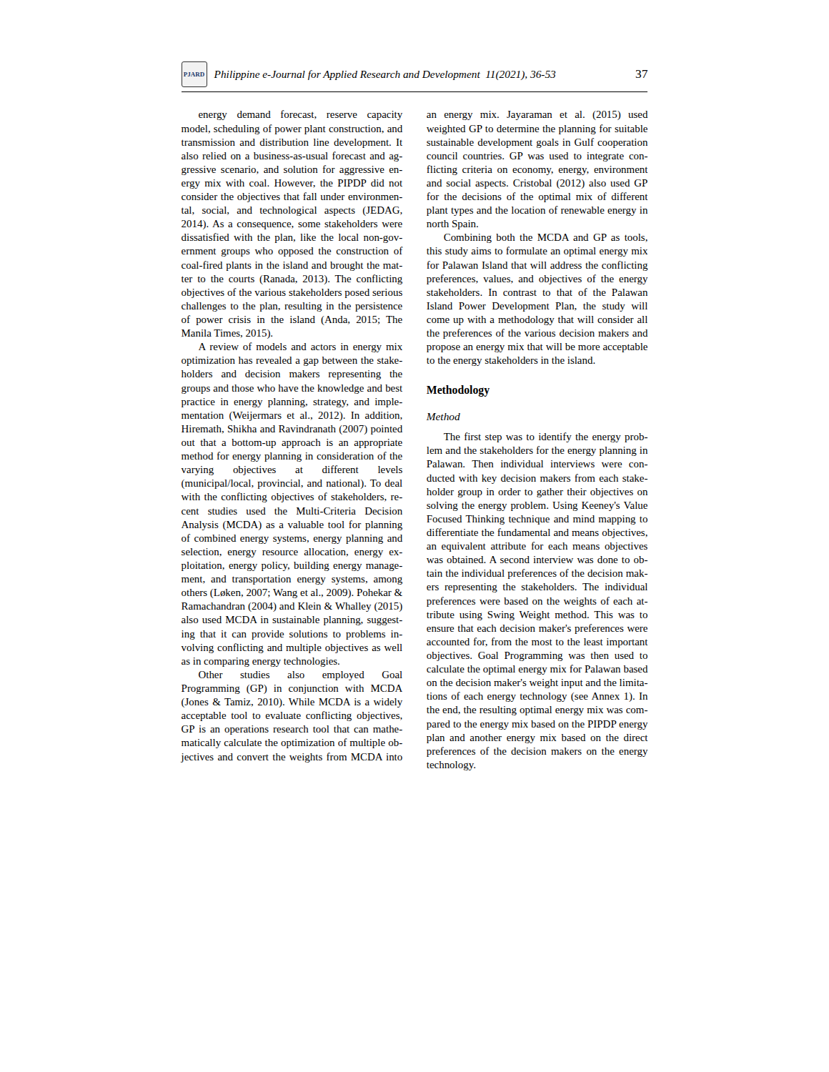PJARD
Philippine e-Journal for Applied Research and Development 11(2021), 36-53
37
energy demand forecast, reserve capacity model, scheduling of power plant construction, and transmission and distribution line development. It also relied on a business-as-usual forecast and aggressive scenario, and solution for aggressive energy mix with coal. However, the PIPDP did not consider the objectives that fall under environmental, social, and technological aspects (JEDAG, 2014). As a consequence, some stakeholders were dissatisfied with the plan, like the local non-government groups who opposed the construction of coal-fired plants in the island and brought the matter to the courts (Ranada, 2013). The conflicting objectives of the various stakeholders posed serious challenges to the plan, resulting in the persistence of power crisis in the island (Anda, 2015; The Manila Times, 2015).
A review of models and actors in energy mix optimization has revealed a gap between the stakeholders and decision makers representing the groups and those who have the knowledge and best practice in energy planning, strategy, and implementation (Weijermars et al., 2012). In addition, Hiremath, Shikha and Ravindranath (2007) pointed out that a bottom-up approach is an appropriate method for energy planning in consideration of the varying objectives at different levels (municipal/local, provincial, and national). To deal with the conflicting objectives of stakeholders, recent studies used the Multi-Criteria Decision Analysis (MCDA) as a valuable tool for planning of combined energy systems, energy planning and selection, energy resource allocation, energy exploitation, energy policy, building energy management, and transportation energy systems, among others (Løken, 2007; Wang et al., 2009). Pohekar & Ramachandran (2004) and Klein & Whalley (2015) also used MCDA in sustainable planning, suggesting that it can provide solutions to problems involving conflicting and multiple objectives as well as in comparing energy technologies.
Other studies also employed Goal Programming (GP) in conjunction with MCDA (Jones & Tamiz, 2010). While MCDA is a widely acceptable tool to evaluate conflicting objectives, GP is an operations research tool that can mathematically calculate the optimization of multiple objectives and convert the weights from MCDA into an energy mix. Jayaraman et al. (2015) used weighted GP to determine the planning for suitable sustainable development goals in Gulf cooperation council countries. GP was used to integrate conflicting criteria on economy, energy, environment and social aspects. Cristobal (2012) also used GP for the decisions of the optimal mix of different plant types and the location of renewable energy in north Spain.
Combining both the MCDA and GP as tools, this study aims to formulate an optimal energy mix for Palawan Island that will address the conflicting preferences, values, and objectives of the energy stakeholders. In contrast to that of the Palawan Island Power Development Plan, the study will come up with a methodology that will consider all the preferences of the various decision makers and propose an energy mix that will be more acceptable to the energy stakeholders in the island.
Methodology
Method
The first step was to identify the energy problem and the stakeholders for the energy planning in Palawan. Then individual interviews were conducted with key decision makers from each stakeholder group in order to gather their objectives on solving the energy problem. Using Keeney's Value Focused Thinking technique and mind mapping to differentiate the fundamental and means objectives, an equivalent attribute for each means objectives was obtained. A second interview was done to obtain the individual preferences of the decision makers representing the stakeholders. The individual preferences were based on the weights of each attribute using Swing Weight method. This was to ensure that each decision maker's preferences were accounted for, from the most to the least important objectives. Goal Programming was then used to calculate the optimal energy mix for Palawan based on the decision maker's weight input and the limitations of each energy technology (see Annex 1). In the end, the resulting optimal energy mix was compared to the energy mix based on the PIPDP energy plan and another energy mix based on the direct preferences of the decision makers on the energy technology.